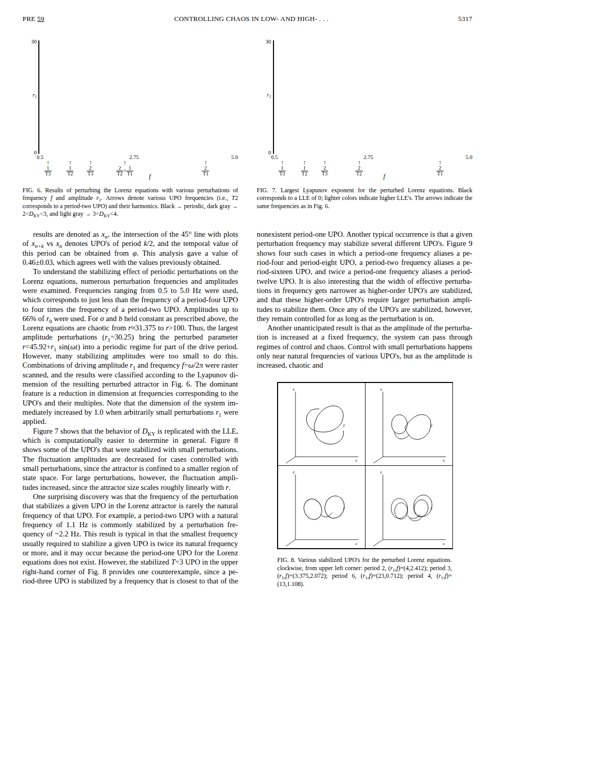PRE 59
CONTROLLING CHAOS IN LOW- AND HIGH- . . .
5317
30 r1 0
0.5 2.75 5.0
↑1 T3 ↑1 T2 ↑2 T3 ↑2 T2=1 T1 ↑2 T1 f
FIG. 6. Results of perturbing the Lorenz equations with various perturbations of frequency f and amplitude r1. Arrows denote various UPO frequencies (i.e., T2 corresponds to a period-two UPO) and their harmonics. Black → periodic, dark gray → 2<DKY<3, and light gray → 3<DKY<4.
30 r1 0
0.5 2.75 5.0
↑1 T3 ↑1 T2 ↑2 T3 ↑2 T2 ↑2 T1 f
FIG. 7. Largest Lyapunov exponent for the perturbed Lorenz equations. Black corresponds to a LLE of 0; lighter colors indicate higher LLE's. The arrows indicate the same frequencies as in Fig. 6.
results are denoted as xn, the intersection of the 45° line with plots of xn+k vs xn denotes UPO's of period k/2, and the temporal value of this period can be obtained from φ. This analysis gave a value of 0.46±0.03, which agrees well with the values previously obtained.
To understand the stabilizing effect of periodic perturbations on the Lorenz equations, numerous perturbation frequencies and amplitudes were examined. Frequencies ranging from 0.5 to 5.0 Hz were used, which corresponds to just less than the frequency of a period-four UPO to four times the frequency of a period-two UPO. Amplitudes up to 66% of r0 were used. For σ and b held constant as prescribed above, the Lorenz equations are chaotic from r≈31.375 to r>100. Thus, the largest amplitude perturbations (r1=30.25) bring the perturbed parameter r=45.92+r1 sin(ωt) into a periodic regime for part of the drive period. However, many stabilizing amplitudes were too small to do this. Combinations of driving amplitude r1 and frequency f=ω/2π were raster scanned, and the results were classified according to the Lyapunov dimension of the resulting perturbed attractor in Fig. 6. The dominant feature is a reduction in dimension at frequencies corresponding to the UPO's and their multiples. Note that the dimension of the system immediately increased by 1.0 when arbitrarily small perturbations r1 were applied.
Figure 7 shows that the behavior of DKY is replicated with the LLE, which is computationally easier to determine in general. Figure 8 shows some of the UPO's that were stabilized with small perturbations. The fluctuation amplitudes are decreased for cases controlled with small perturbations, since the attractor is confined to a smaller region of state space. For large perturbations, however, the fluctuation amplitudes increased, since the attractor size scales roughly linearly with r.
One surprising discovery was that the frequency of the perturbation that stabilizes a given UPO in the Lorenz attractor is rarely the natural frequency of that UPO. For example, a period-two UPO with a natural frequency of 1.1 Hz is commonly stabilized by a perturbation frequency of ~2.2 Hz. This result is typical in that the smallest frequency usually required to stabilize a given UPO is twice its natural frequency or more, and it may occur because the period-one UPO for the Lorenz equations does not exist. However, the stabilized T=3 UPO in the upper right-hand corner of Fig. 8 provides one counterexample, since a period-three UPO is stabilized by a frequency that is closest to that of the nonexistent period-one UPO. Another typical occurrence is that a given perturbation frequency may stabilize several different UPO's. Figure 9 shows four such cases in which a period-one frequency aliases a period-four and period-eight UPO, a period-two frequency aliases a period-sixteen UPO, and twice a period-one frequency aliases a period-twelve UPO. It is also interesting that the width of effective perturbations in frequency gets narrower as higher-order UPO's are stabilized, and that these higher-order UPO's require larger perturbation amplitudes to stabilize them. Once any of the UPO's are stabilized, however, they remain controlled for as long as the perturbation is on.
Another unanticipated result is that as the amplitude of the perturbation is increased at a fixed frequency, the system can pass through regimes of control and chaos. Control with small perturbations happens only near natural frequencies of various UPO's, but as the amplitude is increased, chaotic and
z y x
z y x
z y x
z y x
FIG. 8. Various stabilized UPO's for the perturbed Lorenz equations. clockwise, from upper left corner: period 2, (r1,f)=(4,2.412); period 3, (r1,f)=(3.375,2.072); period 6, (r1,f)=(23,0.712); period 4, (r1,f)=(13,1.108).